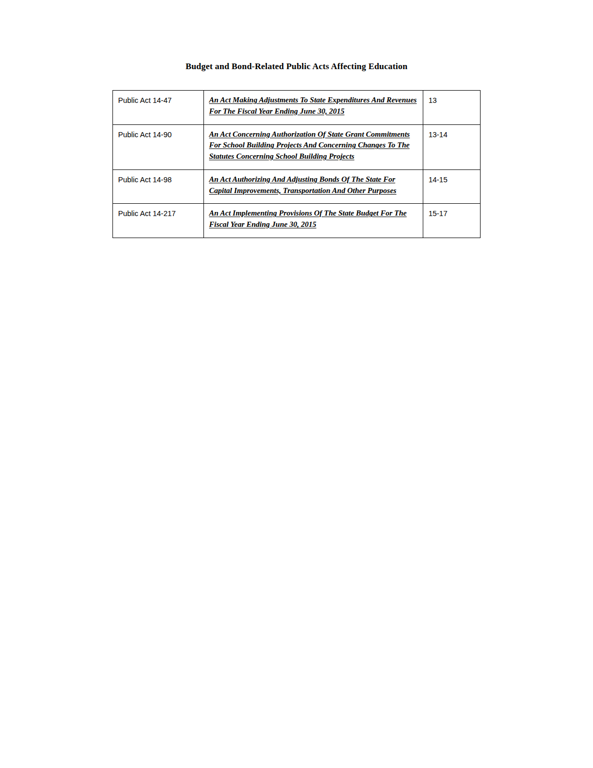Budget and Bond-Related Public Acts Affecting Education
| Public Act 14-47 | An Act Making Adjustments To State Expenditures And Revenues For The Fiscal Year Ending June 30, 2015 | 13 |
| Public Act 14-90 | An Act Concerning Authorization Of State Grant Commitments For School Building Projects And Concerning Changes To The Statutes Concerning School Building Projects | 13-14 |
| Public Act 14-98 | An Act Authorizing And Adjusting Bonds Of The State For Capital Improvements, Transportation And Other Purposes | 14-15 |
| Public Act 14-217 | An Act Implementing Provisions Of The State Budget For The Fiscal Year Ending June 30, 2015 | 15-17 |